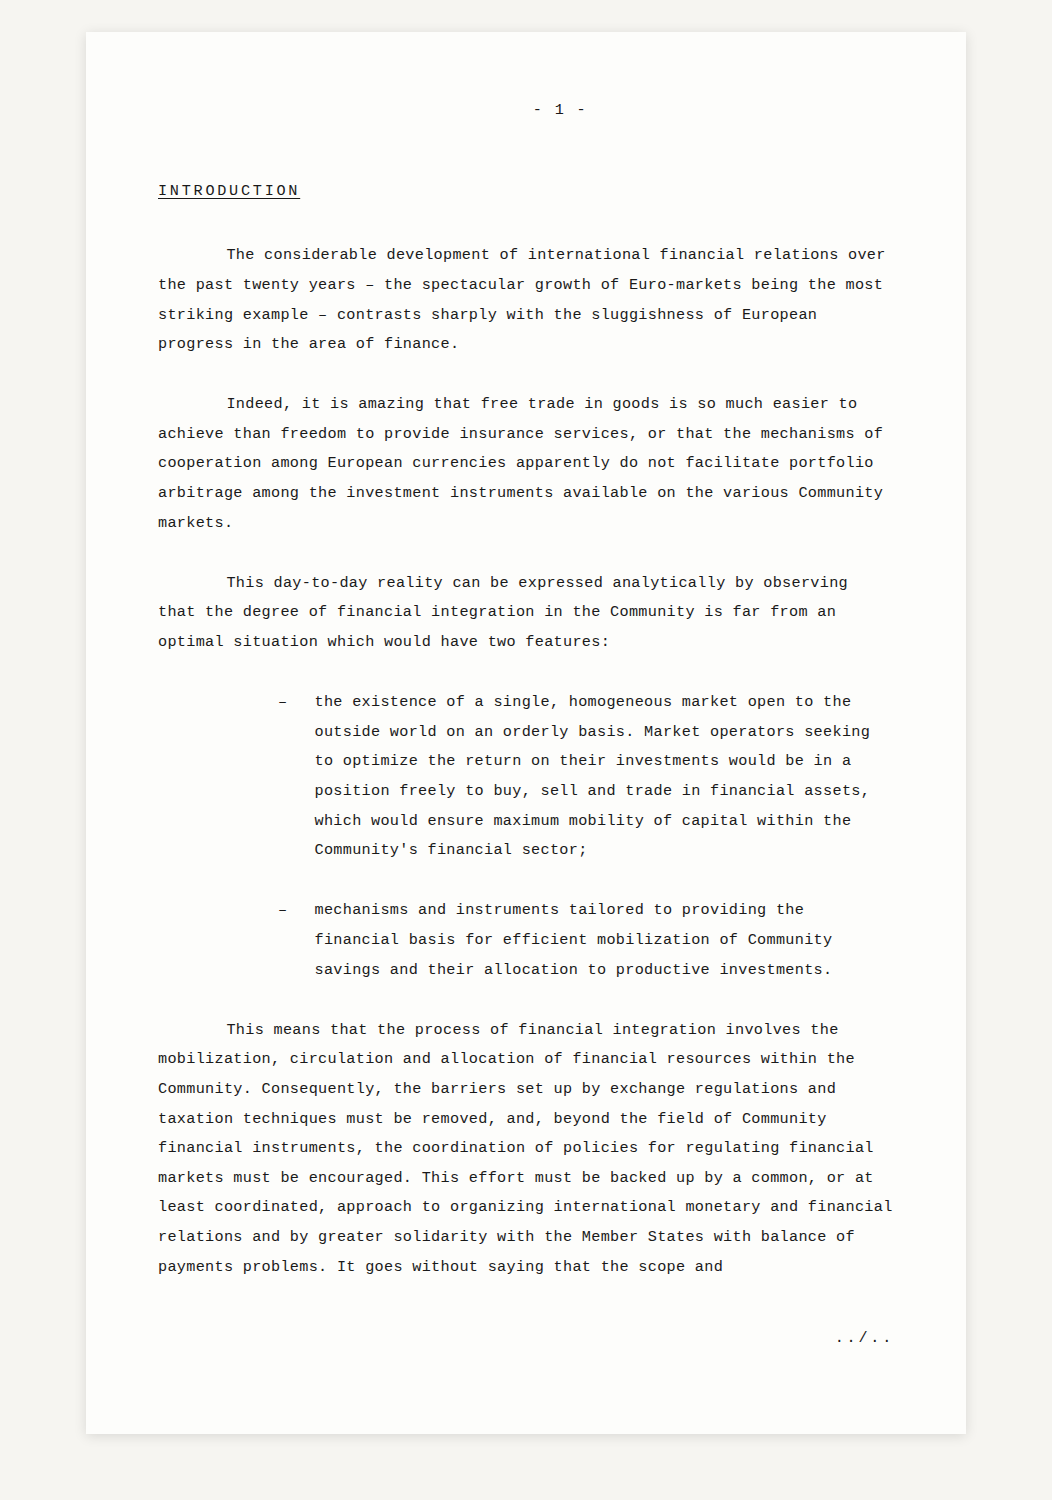- 1 -
INTRODUCTION
The considerable development of international financial relations over the past twenty years – the spectacular growth of Euro-markets being the most striking example – contrasts sharply with the sluggishness of European progress in the area of finance.
Indeed, it is amazing that free trade in goods is so much easier to achieve than freedom to provide insurance services, or that the mechanisms of cooperation among European currencies apparently do not facilitate portfolio arbitrage among the investment instruments available on the various Community markets.
This day-to-day reality can be expressed analytically by observing that the degree of financial integration in the Community is far from an optimal situation which would have two features:
the existence of a single, homogeneous market open to the outside world on an orderly basis. Market operators seeking to optimize the return on their investments would be in a position freely to buy, sell and trade in financial assets, which would ensure maximum mobility of capital within the Community's financial sector;
mechanisms and instruments tailored to providing the financial basis for efficient mobilization of Community savings and their allocation to productive investments.
This means that the process of financial integration involves the mobilization, circulation and allocation of financial resources within the Community. Consequently, the barriers set up by exchange regulations and taxation techniques must be removed, and, beyond the field of Community financial instruments, the coordination of policies for regulating financial markets must be encouraged. This effort must be backed up by a common, or at least coordinated, approach to organizing international monetary and financial relations and by greater solidarity with the Member States with balance of payments problems. It goes without saying that the scope and
../..